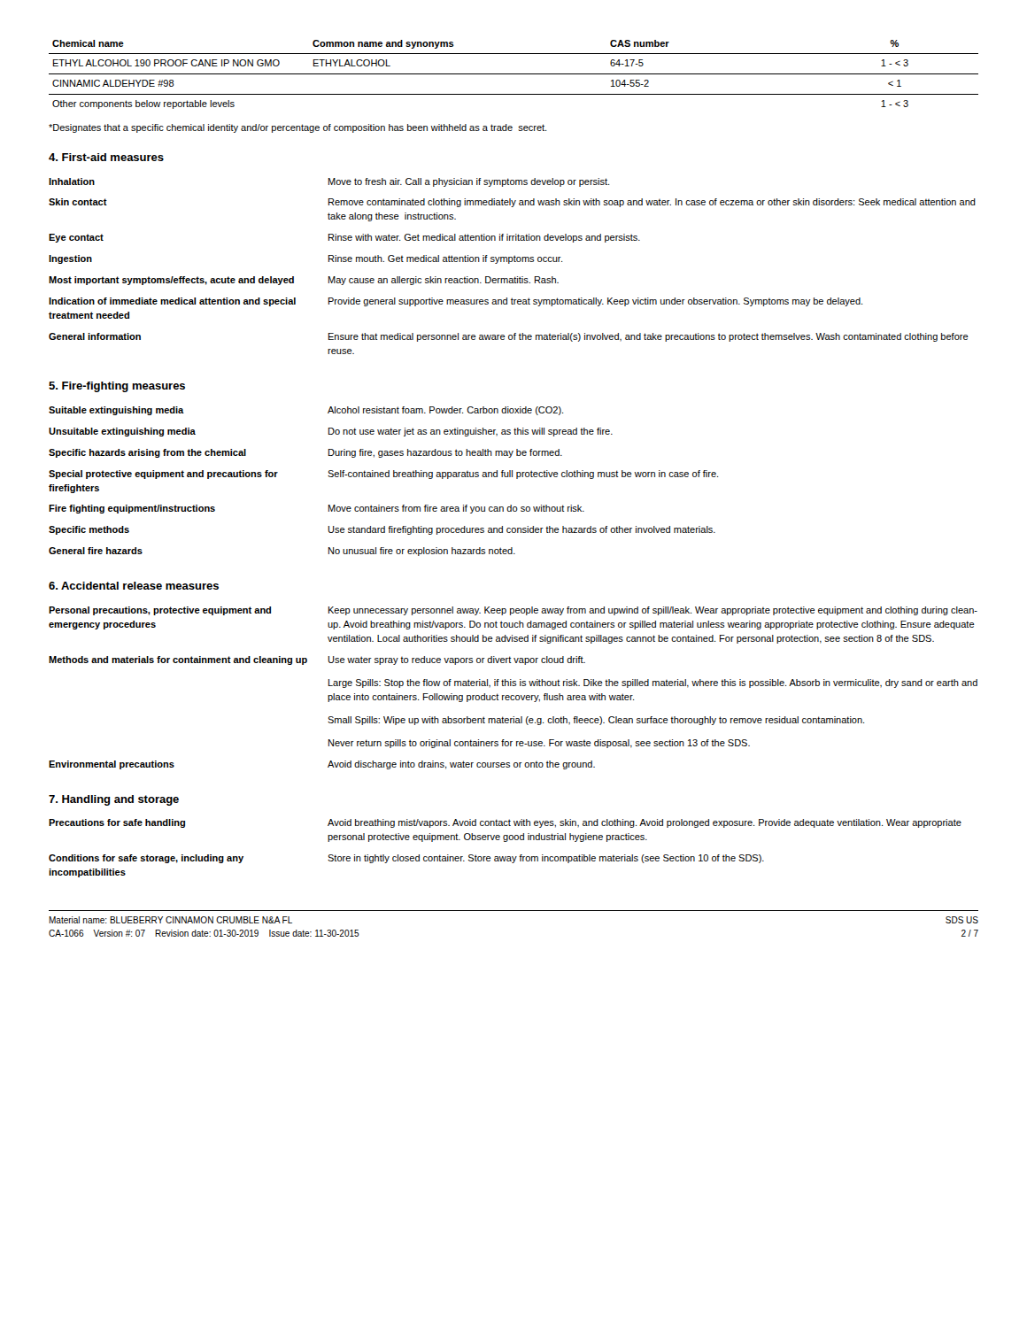| Chemical name | Common name and synonyms | CAS number | % |
| --- | --- | --- | --- |
| ETHYL ALCOHOL 190 PROOF CANE IP NON GMO | ETHYLALCOHOL | 64-17-5 | 1 - < 3 |
| CINNAMIC ALDEHYDE #98 | | 104-55-2 | < 1 |
| Other components below reportable levels | 1 - < 3 |
*Designates that a specific chemical identity and/or percentage of composition has been withheld as a trade secret.
4. First-aid measures
| Inhalation | Move to fresh air. Call a physician if symptoms develop or persist. |
| Skin contact | Remove contaminated clothing immediately and wash skin with soap and water. In case of eczema or other skin disorders: Seek medical attention and take along these instructions. |
| Eye contact | Rinse with water. Get medical attention if irritation develops and persists. |
| Ingestion | Rinse mouth. Get medical attention if symptoms occur. |
| Most important symptoms/effects, acute and delayed | May cause an allergic skin reaction. Dermatitis. Rash. |
| Indication of immediate medical attention and special treatment needed | Provide general supportive measures and treat symptomatically. Keep victim under observation. Symptoms may be delayed. |
| General information | Ensure that medical personnel are aware of the material(s) involved, and take precautions to protect themselves. Wash contaminated clothing before reuse. |
5. Fire-fighting measures
| Suitable extinguishing media | Alcohol resistant foam. Powder. Carbon dioxide (CO2). |
| Unsuitable extinguishing media | Do not use water jet as an extinguisher, as this will spread the fire. |
| Specific hazards arising from the chemical | During fire, gases hazardous to health may be formed. |
| Special protective equipment and precautions for firefighters | Self-contained breathing apparatus and full protective clothing must be worn in case of fire. |
| Fire fighting equipment/instructions | Move containers from fire area if you can do so without risk. |
| Specific methods | Use standard firefighting procedures and consider the hazards of other involved materials. |
| General fire hazards | No unusual fire or explosion hazards noted. |
6. Accidental release measures
| Personal precautions, protective equipment and emergency procedures | Keep unnecessary personnel away. Keep people away from and upwind of spill/leak. Wear appropriate protective equipment and clothing during clean-up. Avoid breathing mist/vapors. Do not touch damaged containers or spilled material unless wearing appropriate protective clothing. Ensure adequate ventilation. Local authorities should be advised if significant spillages cannot be contained. For personal protection, see section 8 of the SDS. |
| Methods and materials for containment and cleaning up | Use water spray to reduce vapors or divert vapor cloud drift. Large Spills: Stop the flow of material, if this is without risk. Dike the spilled material, where this is possible. Absorb in vermiculite, dry sand or earth and place into containers. Following product recovery, flush area with water. Small Spills: Wipe up with absorbent material (e.g. cloth, fleece). Clean surface thoroughly to remove residual contamination. Never return spills to original containers for re-use. For waste disposal, see section 13 of the SDS. |
| Environmental precautions | Avoid discharge into drains, water courses or onto the ground. |
7. Handling and storage
| Precautions for safe handling | Avoid breathing mist/vapors. Avoid contact with eyes, skin, and clothing. Avoid prolonged exposure. Provide adequate ventilation. Wear appropriate personal protective equipment. Observe good industrial hygiene practices. |
| Conditions for safe storage, including any incompatibilities | Store in tightly closed container. Store away from incompatible materials (see Section 10 of the SDS). |
Material name: BLUEBERRY CINNAMON CRUMBLE N&A FL
CA-1066 Version #: 07 Revision date: 01-30-2019 Issue date: 11-30-2015
SDS US
2 / 7